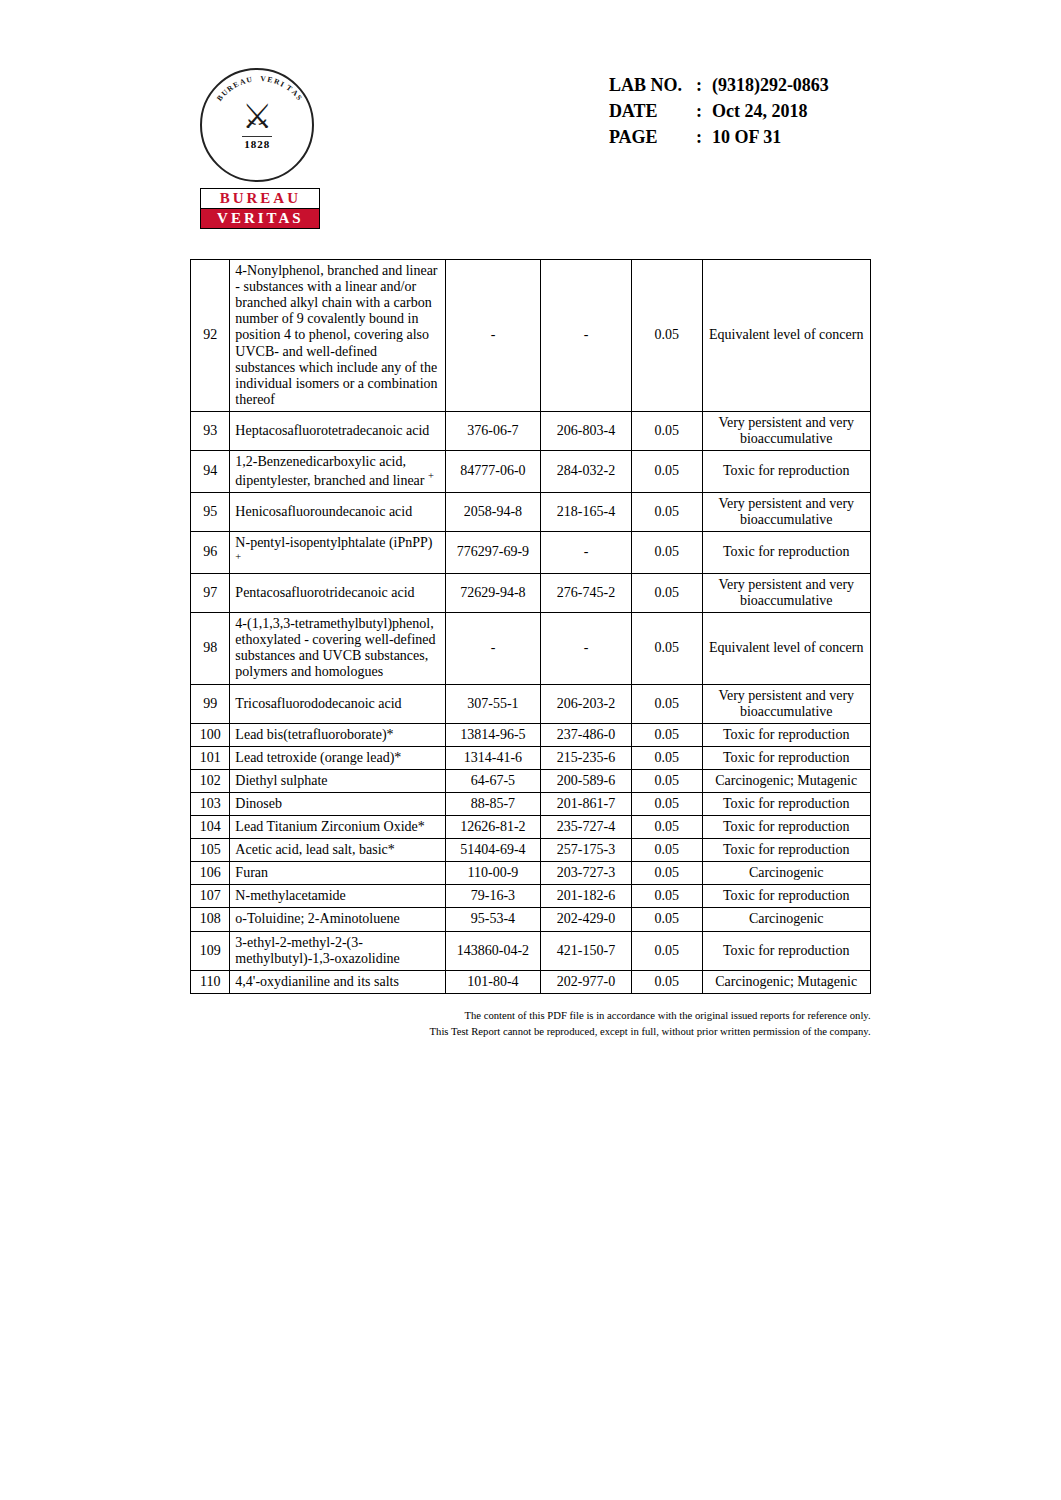B U R E A U V E R I T A S
⚔
1828
BUREAU
VERITAS
| LAB NO. | : | (9318)292-0863 |
| DATE | : | Oct 24, 2018 |
| PAGE | : | 10 OF 31 |
| 92 | 4-Nonylphenol, branched and linear - substances with a linear and/or branched alkyl chain with a carbon number of 9 covalently bound in position 4 to phenol, covering also UVCB- and well-defined substances which include any of the individual isomers or a combination thereof | - | - | 0.05 | Equivalent level of concern |
| 93 | Heptacosafluorotetradecanoic acid | 376-06-7 | 206-803-4 | 0.05 | Very persistent and very bioaccumulative |
| 94 | 1,2-Benzenedicarboxylic acid, dipentylester, branched and linear + | 84777-06-0 | 284-032-2 | 0.05 | Toxic for reproduction |
| 95 | Henicosafluoroundecanoic acid | 2058-94-8 | 218-165-4 | 0.05 | Very persistent and very bioaccumulative |
| 96 | N-pentyl-isopentylphtalate (iPnPP) + | 776297-69-9 | - | 0.05 | Toxic for reproduction |
| 97 | Pentacosafluorotridecanoic acid | 72629-94-8 | 276-745-2 | 0.05 | Very persistent and very bioaccumulative |
| 98 | 4-(1,1,3,3-tetramethylbutyl)phenol, ethoxylated - covering well-defined substances and UVCB substances, polymers and homologues | - | - | 0.05 | Equivalent level of concern |
| 99 | Tricosafluorododecanoic acid | 307-55-1 | 206-203-2 | 0.05 | Very persistent and very bioaccumulative |
| 100 | Lead bis(tetrafluoroborate)* | 13814-96-5 | 237-486-0 | 0.05 | Toxic for reproduction |
| 101 | Lead tetroxide (orange lead)* | 1314-41-6 | 215-235-6 | 0.05 | Toxic for reproduction |
| 102 | Diethyl sulphate | 64-67-5 | 200-589-6 | 0.05 | Carcinogenic; Mutagenic |
| 103 | Dinoseb | 88-85-7 | 201-861-7 | 0.05 | Toxic for reproduction |
| 104 | Lead Titanium Zirconium Oxide* | 12626-81-2 | 235-727-4 | 0.05 | Toxic for reproduction |
| 105 | Acetic acid, lead salt, basic* | 51404-69-4 | 257-175-3 | 0.05 | Toxic for reproduction |
| 106 | Furan | 110-00-9 | 203-727-3 | 0.05 | Carcinogenic |
| 107 | N-methylacetamide | 79-16-3 | 201-182-6 | 0.05 | Toxic for reproduction |
| 108 | o-Toluidine; 2-Aminotoluene | 95-53-4 | 202-429-0 | 0.05 | Carcinogenic |
| 109 | 3-ethyl-2-methyl-2-(3-methylbutyl)-1,3-oxazolidine | 143860-04-2 | 421-150-7 | 0.05 | Toxic for reproduction |
| 110 | 4,4'-oxydianiline and its salts | 101-80-4 | 202-977-0 | 0.05 | Carcinogenic; Mutagenic |
The content of this PDF file is in accordance with the original issued reports for reference only.
This Test Report cannot be reproduced, except in full, without prior written permission of the company.